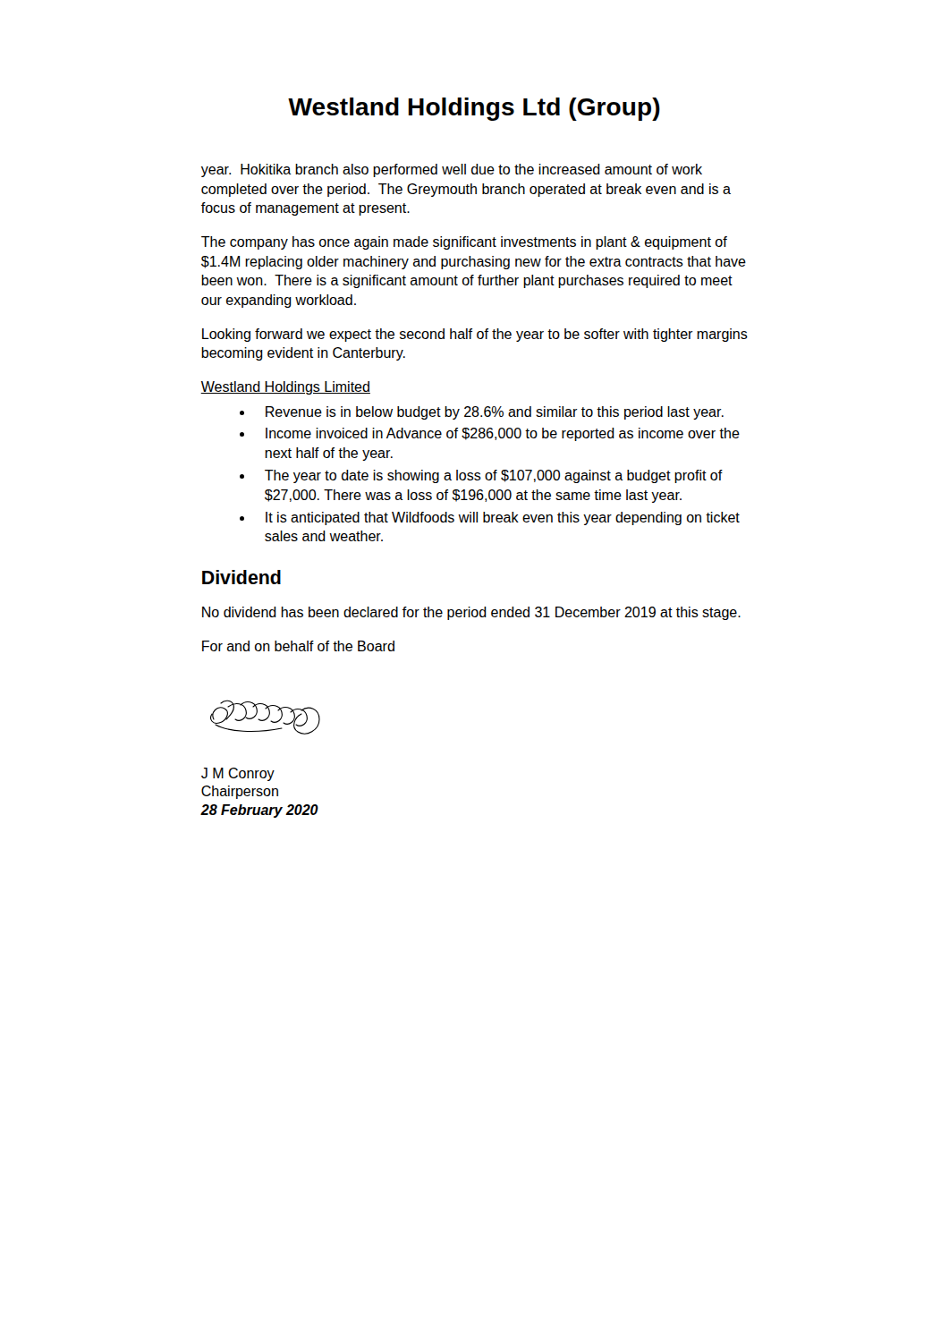Westland Holdings Ltd (Group)
year. Hokitika branch also performed well due to the increased amount of work completed over the period. The Greymouth branch operated at break even and is a focus of management at present.
The company has once again made significant investments in plant & equipment of $1.4M replacing older machinery and purchasing new for the extra contracts that have been won. There is a significant amount of further plant purchases required to meet our expanding workload.
Looking forward we expect the second half of the year to be softer with tighter margins becoming evident in Canterbury.
Westland Holdings Limited
Revenue is in below budget by 28.6% and similar to this period last year.
Income invoiced in Advance of $286,000 to be reported as income over the next half of the year.
The year to date is showing a loss of $107,000 against a budget profit of $27,000. There was a loss of $196,000 at the same time last year.
It is anticipated that Wildfoods will break even this year depending on ticket sales and weather.
Dividend
No dividend has been declared for the period ended 31 December 2019 at this stage.
For and on behalf of the Board
J M Conroy
Chairperson
28 February 2020